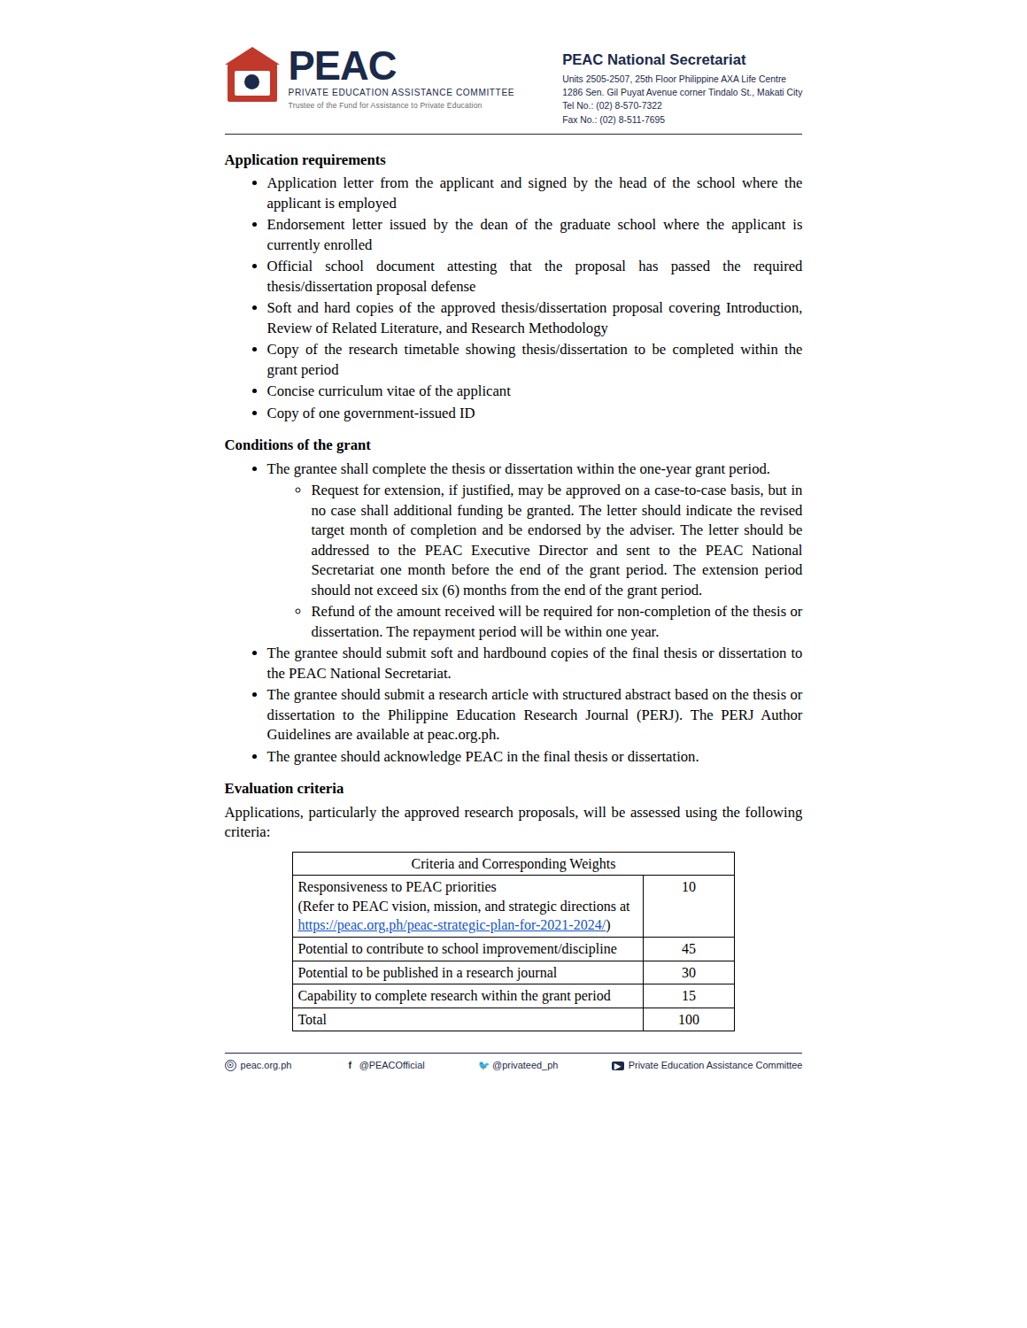PEAC
PRIVATE EDUCATION ASSISTANCE COMMITTEE
Trustee of the Fund for Assistance to Private Education
PEAC National Secretariat
Units 2505-2507, 25th Floor Philippine AXA Life Centre
1286 Sen. Gil Puyat Avenue corner Tindalo St., Makati City
Tel No.: (02) 8-570-7322
Fax No.: (02) 8-511-7695
Application requirements
Application letter from the applicant and signed by the head of the school where the applicant is employed
Endorsement letter issued by the dean of the graduate school where the applicant is currently enrolled
Official school document attesting that the proposal has passed the required thesis/dissertation proposal defense
Soft and hard copies of the approved thesis/dissertation proposal covering Introduction, Review of Related Literature, and Research Methodology
Copy of the research timetable showing thesis/dissertation to be completed within the grant period
Concise curriculum vitae of the applicant
Copy of one government-issued ID
Conditions of the grant
The grantee shall complete the thesis or dissertation within the one-year grant period.
Request for extension, if justified, may be approved on a case-to-case basis, but in no case shall additional funding be granted. The letter should indicate the revised target month of completion and be endorsed by the adviser. The letter should be addressed to the PEAC Executive Director and sent to the PEAC National Secretariat one month before the end of the grant period. The extension period should not exceed six (6) months from the end of the grant period.
Refund of the amount received will be required for non-completion of the thesis or dissertation. The repayment period will be within one year.
The grantee should submit soft and hardbound copies of the final thesis or dissertation to the PEAC National Secretariat.
The grantee should submit a research article with structured abstract based on the thesis or dissertation to the Philippine Education Research Journal (PERJ). The PERJ Author Guidelines are available at peac.org.ph.
The grantee should acknowledge PEAC in the final thesis or dissertation.
Evaluation criteria
Applications, particularly the approved research proposals, will be assessed using the following criteria:
Criteria and Corresponding Weights
| Responsiveness to PEAC priorities (Refer to PEAC vision, mission, and strategic directions at https://peac.org.ph/peac-strategic-plan-for-2021-2024/ ) | 10 |
| Potential to contribute to school improvement/discipline | 45 |
| Potential to be published in a research journal | 30 |
| Capability to complete research within the grant period | 15 |
| Total | 100 |
☉peac.org.ph f@PEACOfficial 🐦@privateed_ph ▶Private Education Assistance Committee